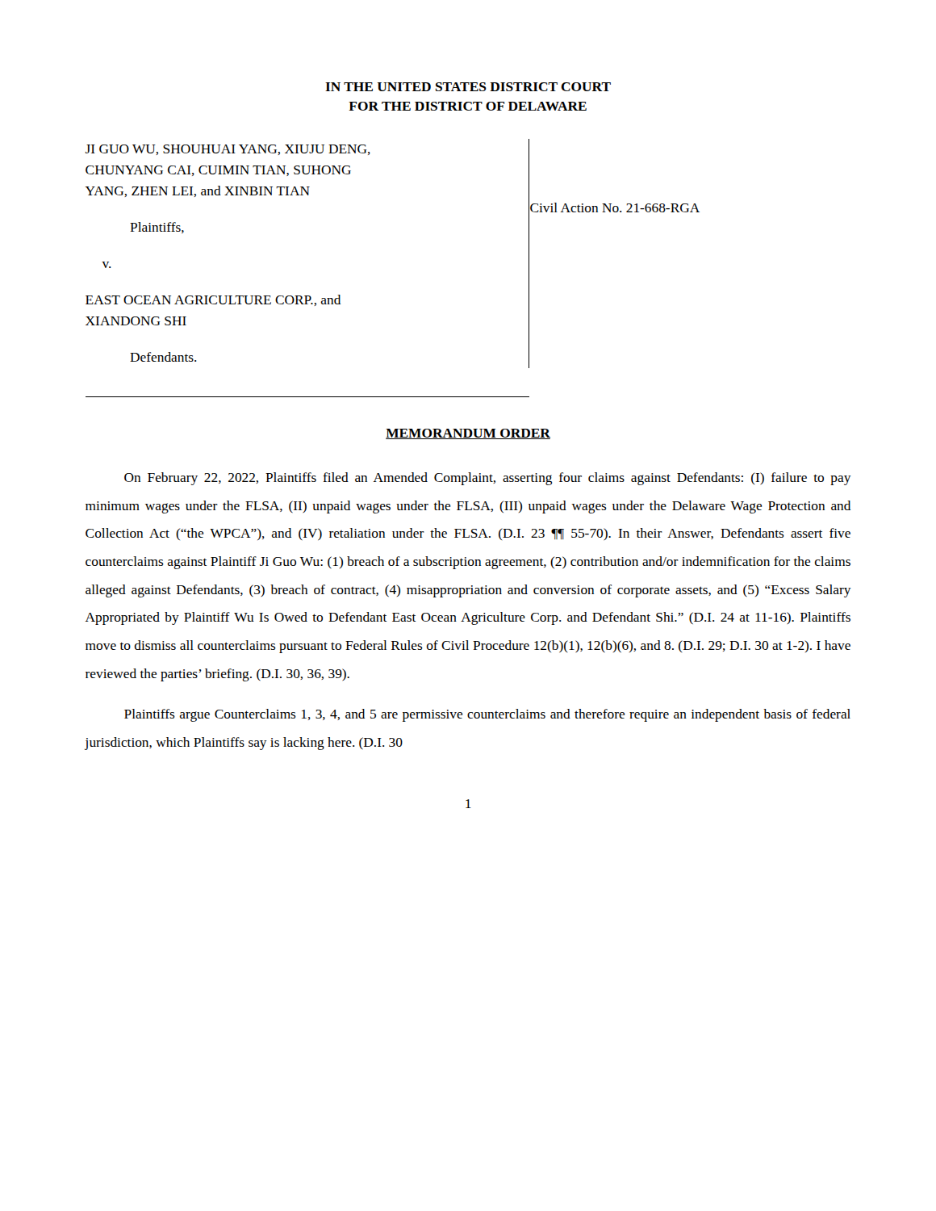IN THE UNITED STATES DISTRICT COURT
FOR THE DISTRICT OF DELAWARE
| JI GUO WU, SHOUHUAI YANG, XIUJU DENG, CHUNYANG CAI, CUIMIN TIAN, SUHONG YANG, ZHEN LEI, and XINBIN TIAN Plaintiffs, v. EAST OCEAN AGRICULTURE CORP., and XIANDONG SHI Defendants. | Civil Action No. 21-668-RGA |
MEMORANDUM ORDER
On February 22, 2022, Plaintiffs filed an Amended Complaint, asserting four claims against Defendants: (I) failure to pay minimum wages under the FLSA, (II) unpaid wages under the FLSA, (III) unpaid wages under the Delaware Wage Protection and Collection Act (“the WPCA”), and (IV) retaliation under the FLSA. (D.I. 23 ¶¶ 55-70). In their Answer, Defendants assert five counterclaims against Plaintiff Ji Guo Wu: (1) breach of a subscription agreement, (2) contribution and/or indemnification for the claims alleged against Defendants, (3) breach of contract, (4) misappropriation and conversion of corporate assets, and (5) “Excess Salary Appropriated by Plaintiff Wu Is Owed to Defendant East Ocean Agriculture Corp. and Defendant Shi.” (D.I. 24 at 11-16). Plaintiffs move to dismiss all counterclaims pursuant to Federal Rules of Civil Procedure 12(b)(1), 12(b)(6), and 8. (D.I. 29; D.I. 30 at 1-2). I have reviewed the parties’ briefing. (D.I. 30, 36, 39).
Plaintiffs argue Counterclaims 1, 3, 4, and 5 are permissive counterclaims and therefore require an independent basis of federal jurisdiction, which Plaintiffs say is lacking here. (D.I. 30
1